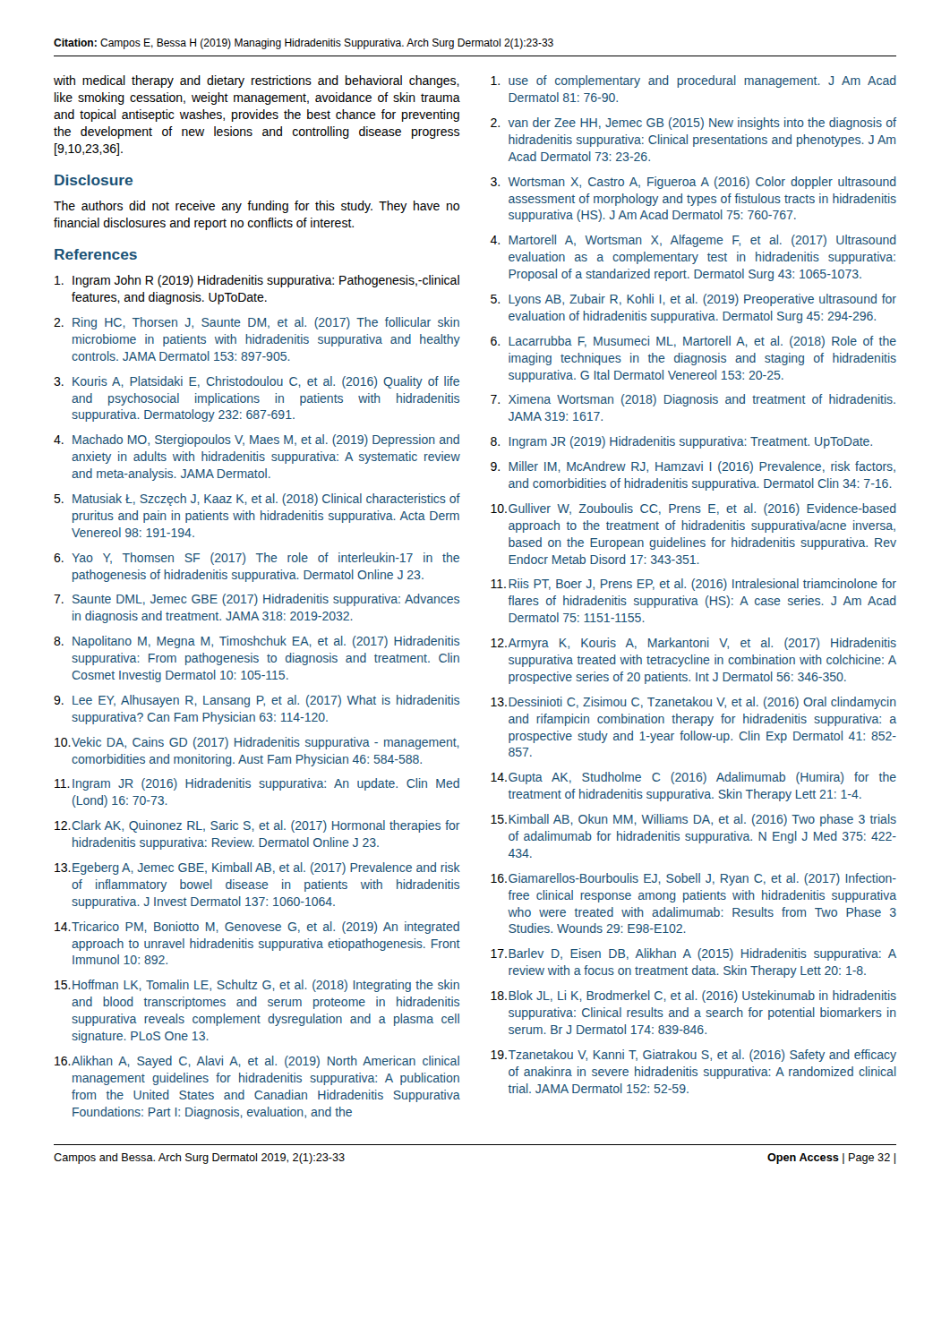Citation: Campos E, Bessa H (2019) Managing Hidradenitis Suppurativa. Arch Surg Dermatol 2(1):23-33
with medical therapy and dietary restrictions and behavioral changes, like smoking cessation, weight management, avoidance of skin trauma and topical antiseptic washes, provides the best chance for preventing the development of new lesions and controlling disease progress [9,10,23,36].
Disclosure
The authors did not receive any funding for this study. They have no financial disclosures and report no conflicts of interest.
References
Ingram John R (2019) Hidradenitis suppurativa: Pathogenesis,-clinical features, and diagnosis. UpToDate.
Ring HC, Thorsen J, Saunte DM, et al. (2017) The follicular skin microbiome in patients with hidradenitis suppurativa and healthy controls. JAMA Dermatol 153: 897-905.
Kouris A, Platsidaki E, Christodoulou C, et al. (2016) Quality of life and psychosocial implications in patients with hidradenitis suppurativa. Dermatology 232: 687-691.
Machado MO, Stergiopoulos V, Maes M, et al. (2019) Depression and anxiety in adults with hidradenitis suppurativa: A systematic review and meta-analysis. JAMA Dermatol.
Matusiak Ł, Szczęch J, Kaaz K, et al. (2018) Clinical characteristics of pruritus and pain in patients with hidradenitis suppurativa. Acta Derm Venereol 98: 191-194.
Yao Y, Thomsen SF (2017) The role of interleukin-17 in the pathogenesis of hidradenitis suppurativa. Dermatol Online J 23.
Saunte DML, Jemec GBE (2017) Hidradenitis suppurativa: Advances in diagnosis and treatment. JAMA 318: 2019-2032.
Napolitano M, Megna M, Timoshchuk EA, et al. (2017) Hidradenitis suppurativa: From pathogenesis to diagnosis and treatment. Clin Cosmet Investig Dermatol 10: 105-115.
Lee EY, Alhusayen R, Lansang P, et al. (2017) What is hidradenitis suppurativa? Can Fam Physician 63: 114-120.
Vekic DA, Cains GD (2017) Hidradenitis suppurativa - management, comorbidities and monitoring. Aust Fam Physician 46: 584-588.
Ingram JR (2016) Hidradenitis suppurativa: An update. Clin Med (Lond) 16: 70-73.
Clark AK, Quinonez RL, Saric S, et al. (2017) Hormonal therapies for hidradenitis suppurativa: Review. Dermatol Online J 23.
Egeberg A, Jemec GBE, Kimball AB, et al. (2017) Prevalence and risk of inflammatory bowel disease in patients with hidradenitis suppurativa. J Invest Dermatol 137: 1060-1064.
Tricarico PM, Boniotto M, Genovese G, et al. (2019) An integrated approach to unravel hidradenitis suppurativa etiopathogenesis. Front Immunol 10: 892.
Hoffman LK, Tomalin LE, Schultz G, et al. (2018) Integrating the skin and blood transcriptomes and serum proteome in hidradenitis suppurativa reveals complement dysregulation and a plasma cell signature. PLoS One 13.
Alikhan A, Sayed C, Alavi A, et al. (2019) North American clinical management guidelines for hidradenitis suppurativa: A publication from the United States and Canadian Hidradenitis Suppurativa Foundations: Part I: Diagnosis, evaluation, and the
use of complementary and procedural management. J Am Acad Dermatol 81: 76-90.
van der Zee HH, Jemec GB (2015) New insights into the diagnosis of hidradenitis suppurativa: Clinical presentations and phenotypes. J Am Acad Dermatol 73: 23-26.
Wortsman X, Castro A, Figueroa A (2016) Color doppler ultrasound assessment of morphology and types of fistulous tracts in hidradenitis suppurativa (HS). J Am Acad Dermatol 75: 760-767.
Martorell A, Wortsman X, Alfageme F, et al. (2017) Ultrasound evaluation as a complementary test in hidradenitis suppurativa: Proposal of a standarized report. Dermatol Surg 43: 1065-1073.
Lyons AB, Zubair R, Kohli I, et al. (2019) Preoperative ultrasound for evaluation of hidradenitis suppurativa. Dermatol Surg 45: 294-296.
Lacarrubba F, Musumeci ML, Martorell A, et al. (2018) Role of the imaging techniques in the diagnosis and staging of hidradenitis suppurativa. G Ital Dermatol Venereol 153: 20-25.
Ximena Wortsman (2018) Diagnosis and treatment of hidradenitis. JAMA 319: 1617.
Ingram JR (2019) Hidradenitis suppurativa: Treatment. UpToDate.
Miller IM, McAndrew RJ, Hamzavi I (2016) Prevalence, risk factors, and comorbidities of hidradenitis suppurativa. Dermatol Clin 34: 7-16.
Gulliver W, Zouboulis CC, Prens E, et al. (2016) Evidence-based approach to the treatment of hidradenitis suppurativa/acne inversa, based on the European guidelines for hidradenitis suppurativa. Rev Endocr Metab Disord 17: 343-351.
Riis PT, Boer J, Prens EP, et al. (2016) Intralesional triamcinolone for flares of hidradenitis suppurativa (HS): A case series. J Am Acad Dermatol 75: 1151-1155.
Armyra K, Kouris A, Markantoni V, et al. (2017) Hidradenitis suppurativa treated with tetracycline in combination with colchicine: A prospective series of 20 patients. Int J Dermatol 56: 346-350.
Dessinioti C, Zisimou C, Tzanetakou V, et al. (2016) Oral clindamycin and rifampicin combination therapy for hidradenitis suppurativa: a prospective study and 1-year follow-up. Clin Exp Dermatol 41: 852-857.
Gupta AK, Studholme C (2016) Adalimumab (Humira) for the treatment of hidradenitis suppurativa. Skin Therapy Lett 21: 1-4.
Kimball AB, Okun MM, Williams DA, et al. (2016) Two phase 3 trials of adalimumab for hidradenitis suppurativa. N Engl J Med 375: 422-434.
Giamarellos-Bourboulis EJ, Sobell J, Ryan C, et al. (2017) Infection-free clinical response among patients with hidradenitis suppurativa who were treated with adalimumab: Results from Two Phase 3 Studies. Wounds 29: E98-E102.
Barlev D, Eisen DB, Alikhan A (2015) Hidradenitis suppurativa: A review with a focus on treatment data. Skin Therapy Lett 20: 1-8.
Blok JL, Li K, Brodmerkel C, et al. (2016) Ustekinumab in hidradenitis suppurativa: Clinical results and a search for potential biomarkers in serum. Br J Dermatol 174: 839-846.
Tzanetakou V, Kanni T, Giatrakou S, et al. (2016) Safety and efficacy of anakinra in severe hidradenitis suppurativa: A randomized clinical trial. JAMA Dermatol 152: 52-59.
Campos and Bessa. Arch Surg Dermatol 2019, 2(1):23-33
Open Access | Page 32 |